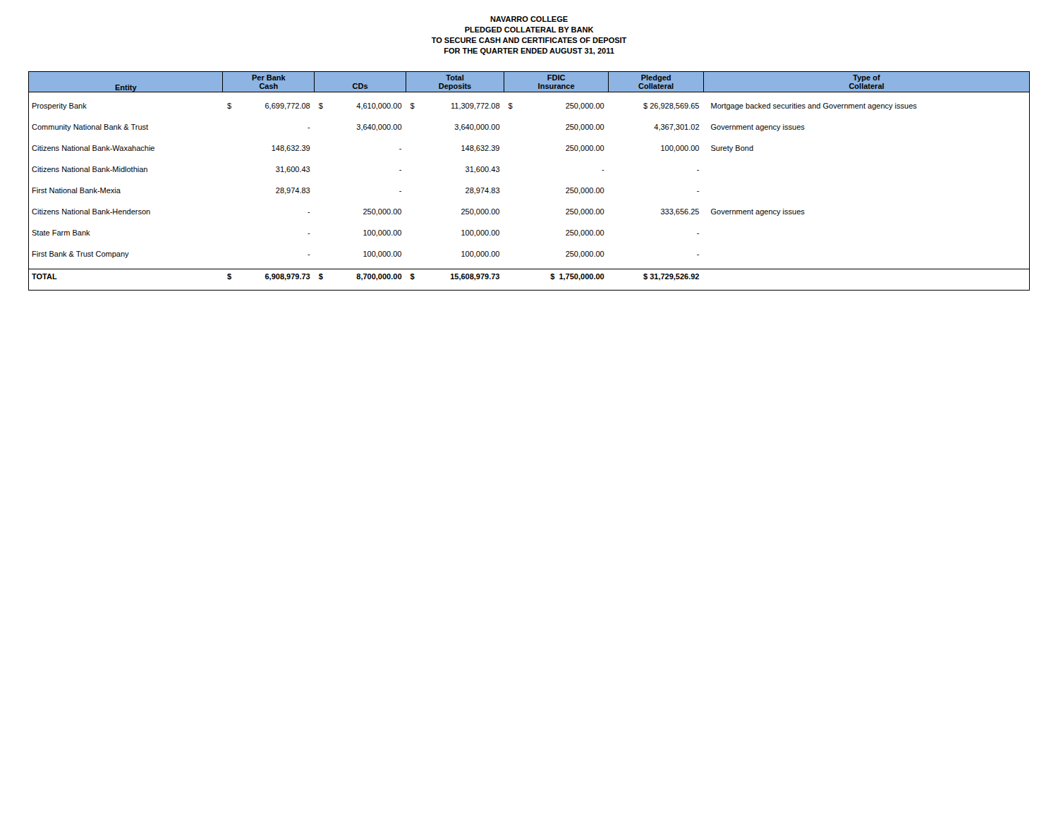NAVARRO COLLEGE
PLEDGED COLLATERAL BY BANK
TO SECURE CASH AND CERTIFICATES OF DEPOSIT
FOR THE QUARTER ENDED AUGUST 31, 2011
| Entity | Per Bank Cash | CDs | Total Deposits | FDIC Insurance | Pledged Collateral | Type of Collateral |
| --- | --- | --- | --- | --- | --- | --- |
| Prosperity Bank | $ | 6,699,772.08 | $ | 4,610,000.00 | $ | 11,309,772.08 | $ | 250,000.00 | $ 26,928,569.65 | Mortgage backed securities and Government agency issues |
| Community National Bank & Trust | | - | | 3,640,000.00 | | 3,640,000.00 | | 250,000.00 | 4,367,301.02 | Government agency issues |
| Citizens National Bank-Waxahachie | | 148,632.39 | | - | | 148,632.39 | | 250,000.00 | 100,000.00 | Surety Bond |
| Citizens National Bank-Midlothian | | 31,600.43 | | - | | 31,600.43 | | - | - | |
| First National Bank-Mexia | | 28,974.83 | | - | | 28,974.83 | | 250,000.00 | - | |
| Citizens National Bank-Henderson | | - | | 250,000.00 | | 250,000.00 | | 250,000.00 | 333,656.25 | Government agency issues |
| State Farm Bank | | - | | 100,000.00 | | 100,000.00 | | 250,000.00 | - | |
| First Bank & Trust Company | | - | | 100,000.00 | | 100,000.00 | | 250,000.00 | - | |
| TOTAL | $ | 6,908,979.73 | $ | 8,700,000.00 | $ | 15,608,979.73 | | $ 1,750,000.00 | $ 31,729,526.92 | |